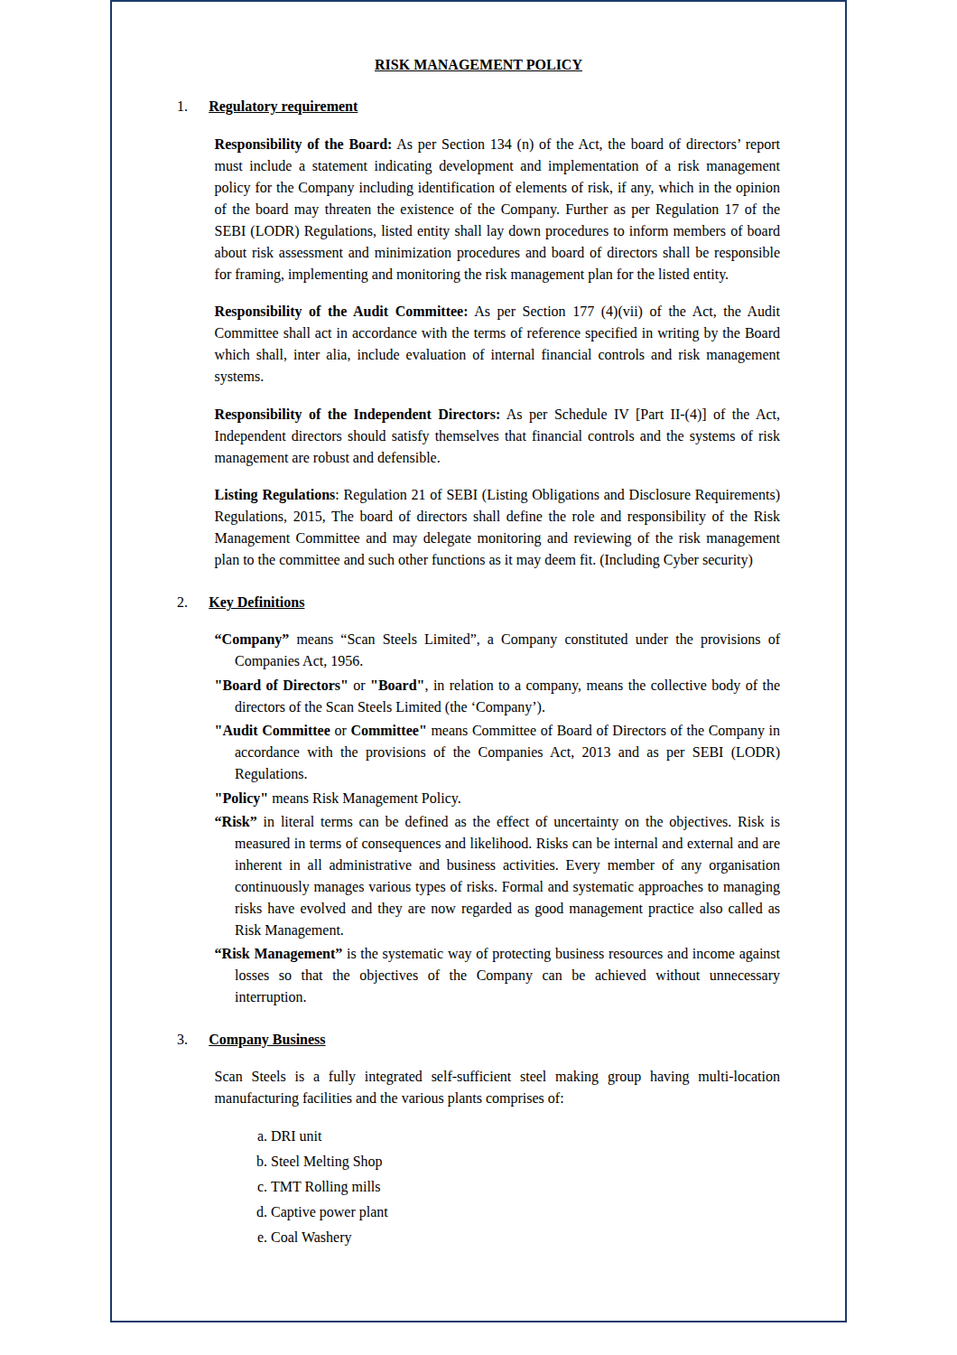RISK MANAGEMENT POLICY
1.
Regulatory requirement
Responsibility of the Board: As per Section 134 (n) of the Act, the board of directors’ report must include a statement indicating development and implementation of a risk management policy for the Company including identification of elements of risk, if any, which in the opinion of the board may threaten the existence of the Company. Further as per Regulation 17 of the SEBI (LODR) Regulations, listed entity shall lay down procedures to inform members of board about risk assessment and minimization procedures and board of directors shall be responsible for framing, implementing and monitoring the risk management plan for the listed entity.
Responsibility of the Audit Committee: As per Section 177 (4)(vii) of the Act, the Audit Committee shall act in accordance with the terms of reference specified in writing by the Board which shall, inter alia, include evaluation of internal financial controls and risk management systems.
Responsibility of the Independent Directors: As per Schedule IV [Part II-(4)] of the Act, Independent directors should satisfy themselves that financial controls and the systems of risk management are robust and defensible.
Listing Regulations: Regulation 21 of SEBI (Listing Obligations and Disclosure Requirements) Regulations, 2015, The board of directors shall define the role and responsibility of the Risk Management Committee and may delegate monitoring and reviewing of the risk management plan to the committee and such other functions as it may deem fit. (Including Cyber security)
2.
Key Definitions
“Company” means “Scan Steels Limited”, a Company constituted under the provisions of Companies Act, 1956.
"Board of Directors" or "Board", in relation to a company, means the collective body of the directors of the Scan Steels Limited (the ‘Company’).
"Audit Committee or Committee" means Committee of Board of Directors of the Company in accordance with the provisions of the Companies Act, 2013 and as per SEBI (LODR) Regulations.
"Policy" means Risk Management Policy.
“Risk” in literal terms can be defined as the effect of uncertainty on the objectives. Risk is measured in terms of consequences and likelihood. Risks can be internal and external and are inherent in all administrative and business activities. Every member of any organisation continuously manages various types of risks. Formal and systematic approaches to managing risks have evolved and they are now regarded as good management practice also called as Risk Management.
“Risk Management” is the systematic way of protecting business resources and income against losses so that the objectives of the Company can be achieved without unnecessary interruption.
3.
Company Business
Scan Steels is a fully integrated self-sufficient steel making group having multi-location manufacturing facilities and the various plants comprises of:
DRI unit
Steel Melting Shop
TMT Rolling mills
Captive power plant
Coal Washery